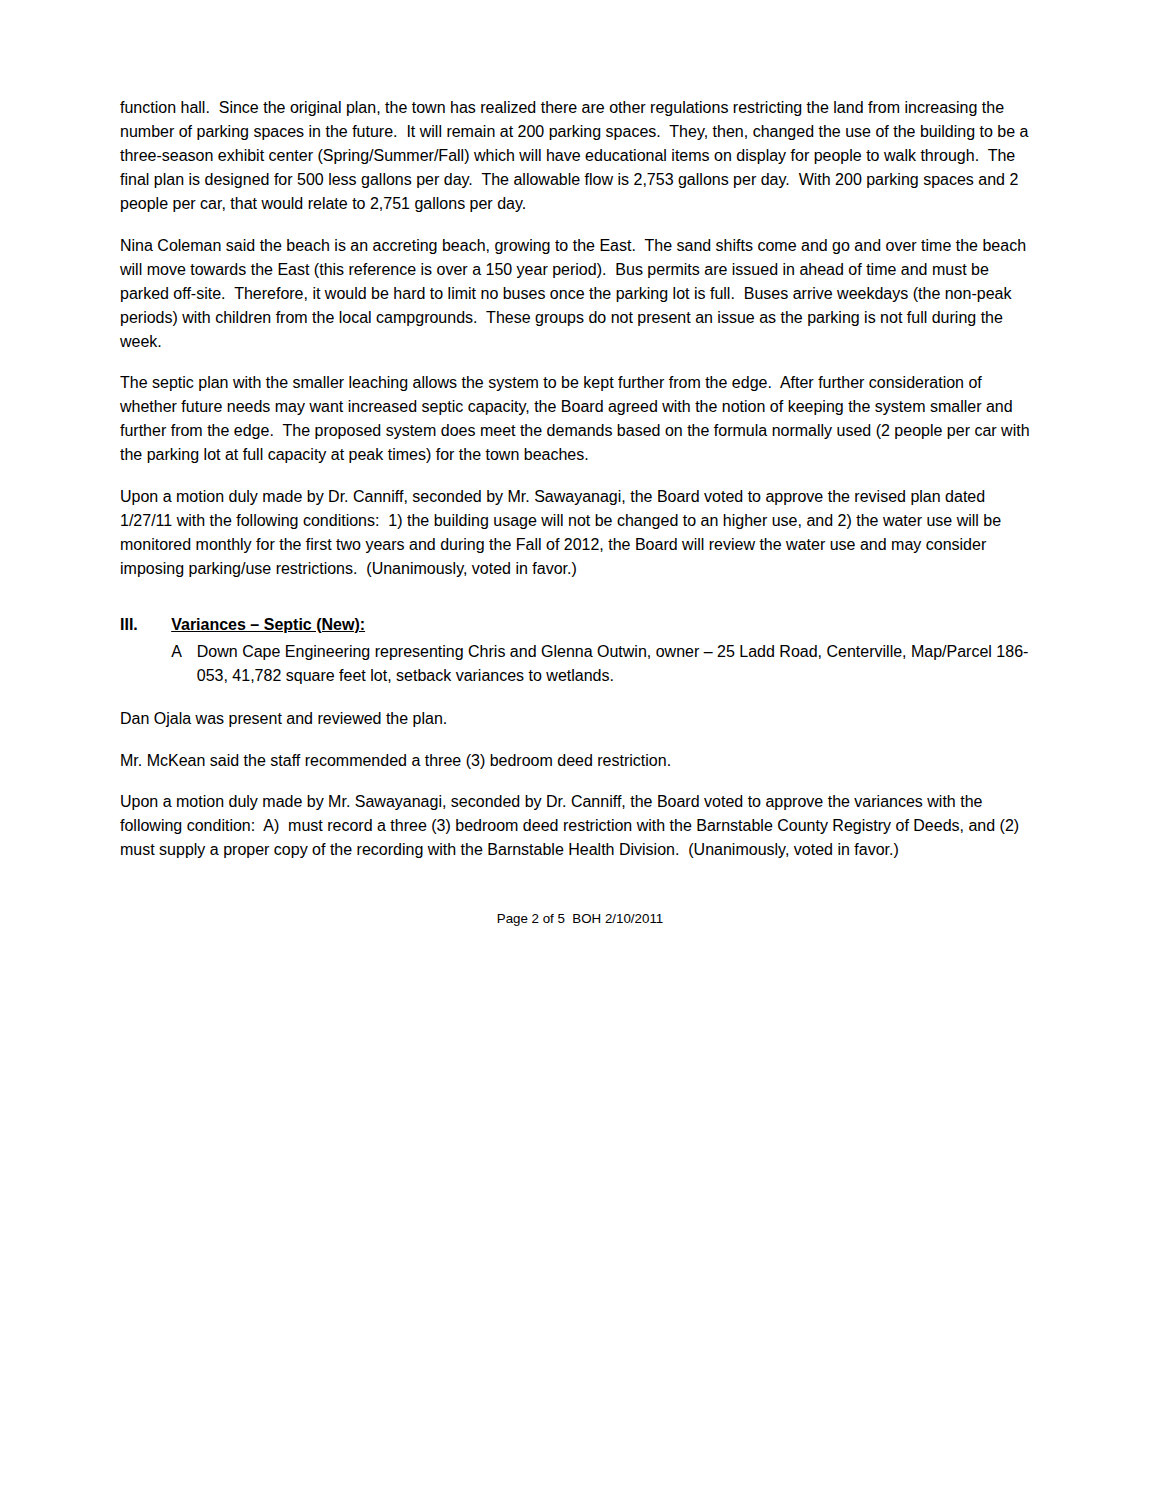function hall. Since the original plan, the town has realized there are other regulations restricting the land from increasing the number of parking spaces in the future. It will remain at 200 parking spaces. They, then, changed the use of the building to be a three-season exhibit center (Spring/Summer/Fall) which will have educational items on display for people to walk through. The final plan is designed for 500 less gallons per day. The allowable flow is 2,753 gallons per day. With 200 parking spaces and 2 people per car, that would relate to 2,751 gallons per day.
Nina Coleman said the beach is an accreting beach, growing to the East. The sand shifts come and go and over time the beach will move towards the East (this reference is over a 150 year period). Bus permits are issued in ahead of time and must be parked off-site. Therefore, it would be hard to limit no buses once the parking lot is full. Buses arrive weekdays (the non-peak periods) with children from the local campgrounds. These groups do not present an issue as the parking is not full during the week.
The septic plan with the smaller leaching allows the system to be kept further from the edge. After further consideration of whether future needs may want increased septic capacity, the Board agreed with the notion of keeping the system smaller and further from the edge. The proposed system does meet the demands based on the formula normally used (2 people per car with the parking lot at full capacity at peak times) for the town beaches.
Upon a motion duly made by Dr. Canniff, seconded by Mr. Sawayanagi, the Board voted to approve the revised plan dated 1/27/11 with the following conditions: 1) the building usage will not be changed to an higher use, and 2) the water use will be monitored monthly for the first two years and during the Fall of 2012, the Board will review the water use and may consider imposing parking/use restrictions. (Unanimously, voted in favor.)
III. Variances – Septic (New):
A Down Cape Engineering representing Chris and Glenna Outwin, owner – 25 Ladd Road, Centerville, Map/Parcel 186-053, 41,782 square feet lot, setback variances to wetlands.
Dan Ojala was present and reviewed the plan.
Mr. McKean said the staff recommended a three (3) bedroom deed restriction.
Upon a motion duly made by Mr. Sawayanagi, seconded by Dr. Canniff, the Board voted to approve the variances with the following condition: A) must record a three (3) bedroom deed restriction with the Barnstable County Registry of Deeds, and (2) must supply a proper copy of the recording with the Barnstable Health Division. (Unanimously, voted in favor.)
Page 2 of 5 BOH 2/10/2011